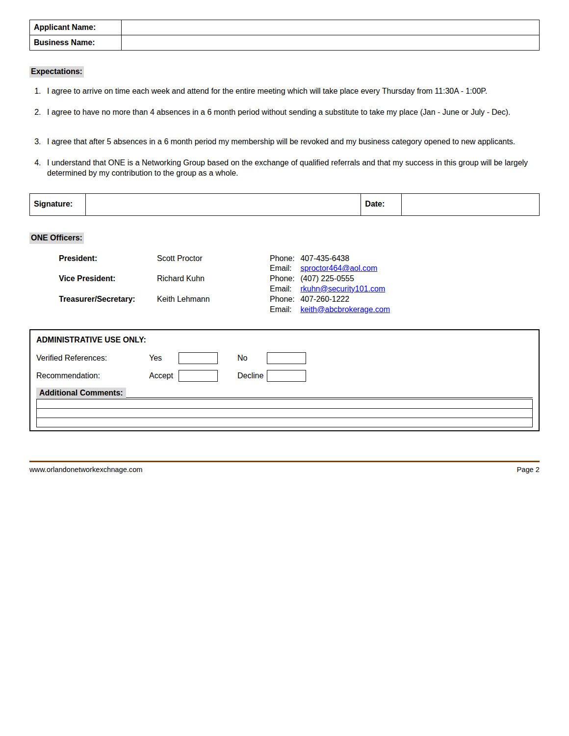| Applicant Name: | |
| Business Name: | |
Expectations:
I agree to arrive on time each week and attend for the entire meeting which will take place every Thursday from 11:30A - 1:00P.
I agree to have no more than 4 absences in a 6 month period without sending a substitute to take my place (Jan - June or July - Dec).
I agree that after 5 absences in a 6 month period my membership will be revoked and my business category opened to new applicants.
I understand that ONE is a Networking Group based on the exchange of qualified referrals and that my success in this group will be largely determined by my contribution to the group as a whole.
| Signature: | | Date: | |
ONE Officers:
| President: | Scott Proctor | Phone: 407-435-6438 Email: sproctor464@aol.com |
| Vice President: | Richard Kuhn | Phone: (407) 225-0555 Email: rkuhn@security101.com |
| Treasurer/Secretary: | Keith Lehmann | Phone: 407-260-1222 Email: keith@abcbrokerage.com |
ADMINISTRATIVE USE ONLY:
Verified References: Yes No
Recommendation: Accept Decline
Additional Comments:
www.orlandonetworkexchnage.com Page 2